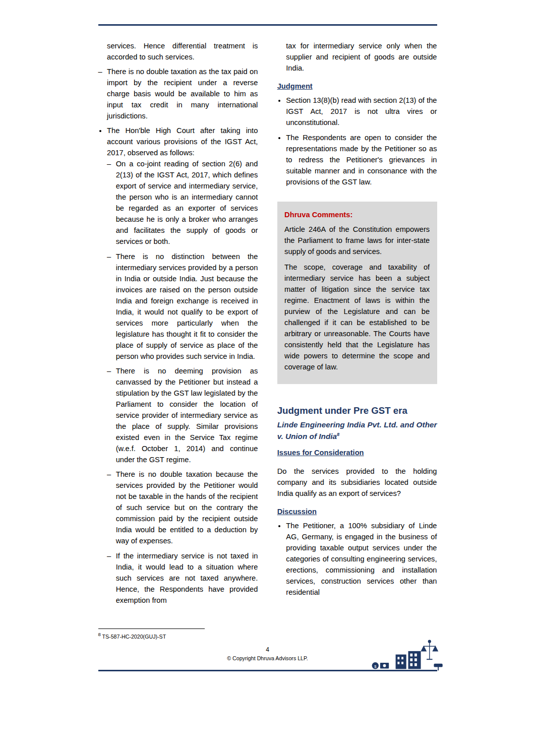services. Hence differential treatment is accorded to such services.
–There is no double taxation as the tax paid on import by the recipient under a reverse charge basis would be available to him as input tax credit in many international jurisdictions.
The Hon'ble High Court after taking into account various provisions of the IGST Act, 2017, observed as follows:
On a co-joint reading of section 2(6) and 2(13) of the IGST Act, 2017, which defines export of service and intermediary service, the person who is an intermediary cannot be regarded as an exporter of services because he is only a broker who arranges and facilitates the supply of goods or services or both.
There is no distinction between the intermediary services provided by a person in India or outside India. Just because the invoices are raised on the person outside India and foreign exchange is received in India, it would not qualify to be export of services more particularly when the legislature has thought it fit to consider the place of supply of service as place of the person who provides such service in India.
There is no deeming provision as canvassed by the Petitioner but instead a stipulation by the GST law legislated by the Parliament to consider the location of service provider of intermediary service as the place of supply. Similar provisions existed even in the Service Tax regime (w.e.f. October 1, 2014) and continue under the GST regime.
There is no double taxation because the services provided by the Petitioner would not be taxable in the hands of the recipient of such service but on the contrary the commission paid by the recipient outside India would be entitled to a deduction by way of expenses.
If the intermediary service is not taxed in India, it would lead to a situation where such services are not taxed anywhere. Hence, the Respondents have provided exemption from
tax for intermediary service only when the supplier and recipient of goods are outside India.
Judgment
Section 13(8)(b) read with section 2(13) of the IGST Act, 2017 is not ultra vires or unconstitutional.
The Respondents are open to consider the representations made by the Petitioner so as to redress the Petitioner's grievances in suitable manner and in consonance with the provisions of the GST law.
Dhruva Comments:
Article 246A of the Constitution empowers the Parliament to frame laws for inter-state supply of goods and services.
The scope, coverage and taxability of intermediary service has been a subject matter of litigation since the service tax regime. Enactment of laws is within the purview of the Legislature and can be challenged if it can be established to be arbitrary or unreasonable. The Courts have consistently held that the Legislature has wide powers to determine the scope and coverage of law.
Judgment under Pre GST era
Linde Engineering India Pvt. Ltd. and Other v. Union of India8
Issues for Consideration
Do the services provided to the holding company and its subsidiaries located outside India qualify as an export of services?
Discussion
The Petitioner, a 100% subsidiary of Linde AG, Germany, is engaged in the business of providing taxable output services under the categories of consulting engineering services, erections, commissioning and installation services, construction services other than residential
8 TS-587-HC-2020(GUJ)-ST
4
© Copyright Dhruva Advisors LLP.
$